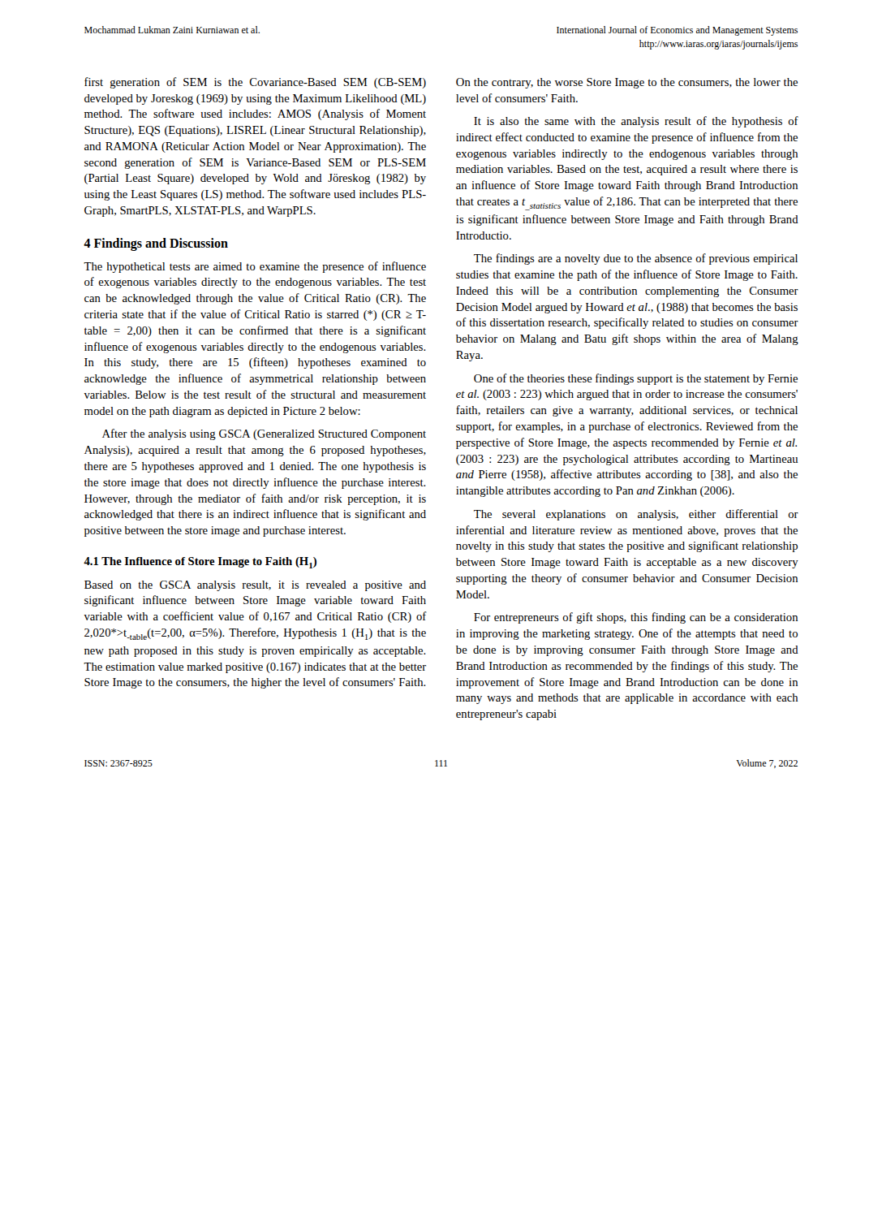Mochammad Lukman Zaini Kurniawan et al.
International Journal of Economics and Management Systems
http://www.iaras.org/iaras/journals/ijems
first generation of SEM is the Covariance-Based SEM (CB-SEM) developed by Joreskog (1969) by using the Maximum Likelihood (ML) method. The software used includes: AMOS (Analysis of Moment Structure), EQS (Equations), LISREL (Linear Structural Relationship), and RAMONA (Reticular Action Model or Near Approximation). The second generation of SEM is Variance-Based SEM or PLS-SEM (Partial Least Square) developed by Wold and Jöreskog (1982) by using the Least Squares (LS) method. The software used includes PLS-Graph, SmartPLS, XLSTAT-PLS, and WarpPLS.
4 Findings and Discussion
The hypothetical tests are aimed to examine the presence of influence of exogenous variables directly to the endogenous variables. The test can be acknowledged through the value of Critical Ratio (CR). The criteria state that if the value of Critical Ratio is starred (*) (CR ≥ T-table = 2,00) then it can be confirmed that there is a significant influence of exogenous variables directly to the endogenous variables. In this study, there are 15 (fifteen) hypotheses examined to acknowledge the influence of asymmetrical relationship between variables. Below is the test result of the structural and measurement model on the path diagram as depicted in Picture 2 below:
After the analysis using GSCA (Generalized Structured Component Analysis), acquired a result that among the 6 proposed hypotheses, there are 5 hypotheses approved and 1 denied. The one hypothesis is the store image that does not directly influence the purchase interest. However, through the mediator of faith and/or risk perception, it is acknowledged that there is an indirect influence that is significant and positive between the store image and purchase interest.
4.1 The Influence of Store Image to Faith (H1)
Based on the GSCA analysis result, it is revealed a positive and significant influence between Store Image variable toward Faith variable with a coefficient value of 0,167 and Critical Ratio (CR) of 2,020*>t-table(t=2,00, α=5%). Therefore, Hypothesis 1 (H1) that is the new path proposed in this study is proven empirically as acceptable. The estimation value marked positive (0.167) indicates that at the better Store Image to the consumers, the higher the level of consumers' Faith. On the contrary, the worse Store Image to the consumers, the lower the level of consumers' Faith.
It is also the same with the analysis result of the hypothesis of indirect effect conducted to examine the presence of influence from the exogenous variables indirectly to the endogenous variables through mediation variables. Based on the test, acquired a result where there is an influence of Store Image toward Faith through Brand Introduction that creates a t_statistics value of 2,186. That can be interpreted that there is significant influence between Store Image and Faith through Brand Introductio.
The findings are a novelty due to the absence of previous empirical studies that examine the path of the influence of Store Image to Faith. Indeed this will be a contribution complementing the Consumer Decision Model argued by Howard et al., (1988) that becomes the basis of this dissertation research, specifically related to studies on consumer behavior on Malang and Batu gift shops within the area of Malang Raya.
One of the theories these findings support is the statement by Fernie et al. (2003 : 223) which argued that in order to increase the consumers' faith, retailers can give a warranty, additional services, or technical support, for examples, in a purchase of electronics. Reviewed from the perspective of Store Image, the aspects recommended by Fernie et al.(2003 : 223) are the psychological attributes according to Martineau and Pierre (1958), affective attributes according to [38], and also the intangible attributes according to Pan and Zinkhan (2006).
The several explanations on analysis, either differential or inferential and literature review as mentioned above, proves that the novelty in this study that states the positive and significant relationship between Store Image toward Faith is acceptable as a new discovery supporting the theory of consumer behavior and Consumer Decision Model.
For entrepreneurs of gift shops, this finding can be a consideration in improving the marketing strategy. One of the attempts that need to be done is by improving consumer Faith through Store Image and Brand Introduction as recommended by the findings of this study. The improvement of Store Image and Brand Introduction can be done in many ways and methods that are applicable in accordance with each entrepreneur's capabi
ISSN: 2367-8925 111 Volume 7, 2022